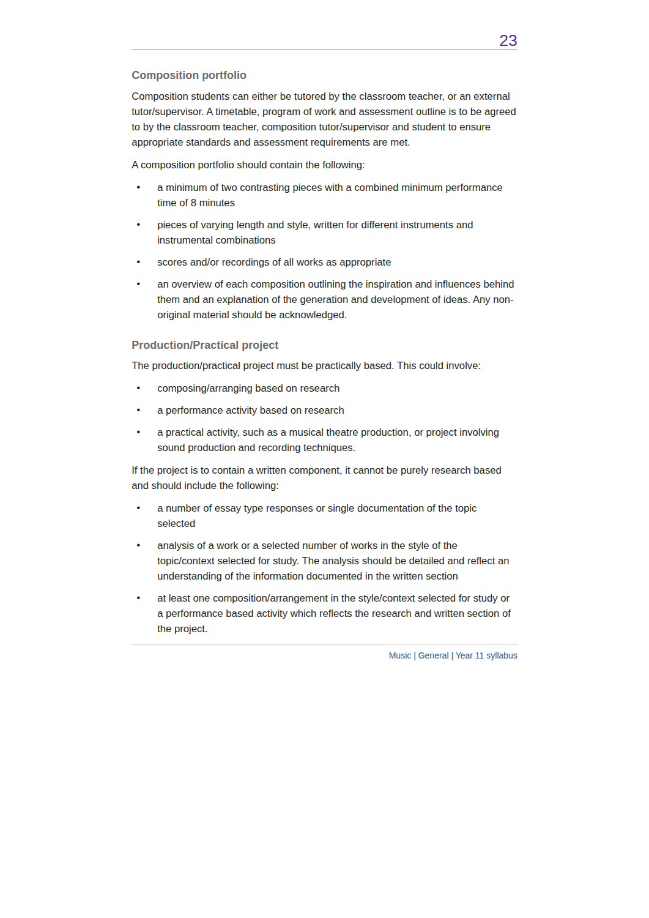23
Composition portfolio
Composition students can either be tutored by the classroom teacher, or an external tutor/supervisor. A timetable, program of work and assessment outline is to be agreed to by the classroom teacher, composition tutor/supervisor and student to ensure appropriate standards and assessment requirements are met.
A composition portfolio should contain the following:
a minimum of two contrasting pieces with a combined minimum performance time of 8 minutes
pieces of varying length and style, written for different instruments and instrumental combinations
scores and/or recordings of all works as appropriate
an overview of each composition outlining the inspiration and influences behind them and an explanation of the generation and development of ideas. Any non-original material should be acknowledged.
Production/Practical project
The production/practical project must be practically based. This could involve:
composing/arranging based on research
a performance activity based on research
a practical activity, such as a musical theatre production, or project involving sound production and recording techniques.
If the project is to contain a written component, it cannot be purely research based and should include the following:
a number of essay type responses or single documentation of the topic selected
analysis of a work or a selected number of works in the style of the topic/context selected for study. The analysis should be detailed and reflect an understanding of the information documented in the written section
at least one composition/arrangement in the style/context selected for study or a performance based activity which reflects the research and written section of the project.
Music | General | Year 11 syllabus